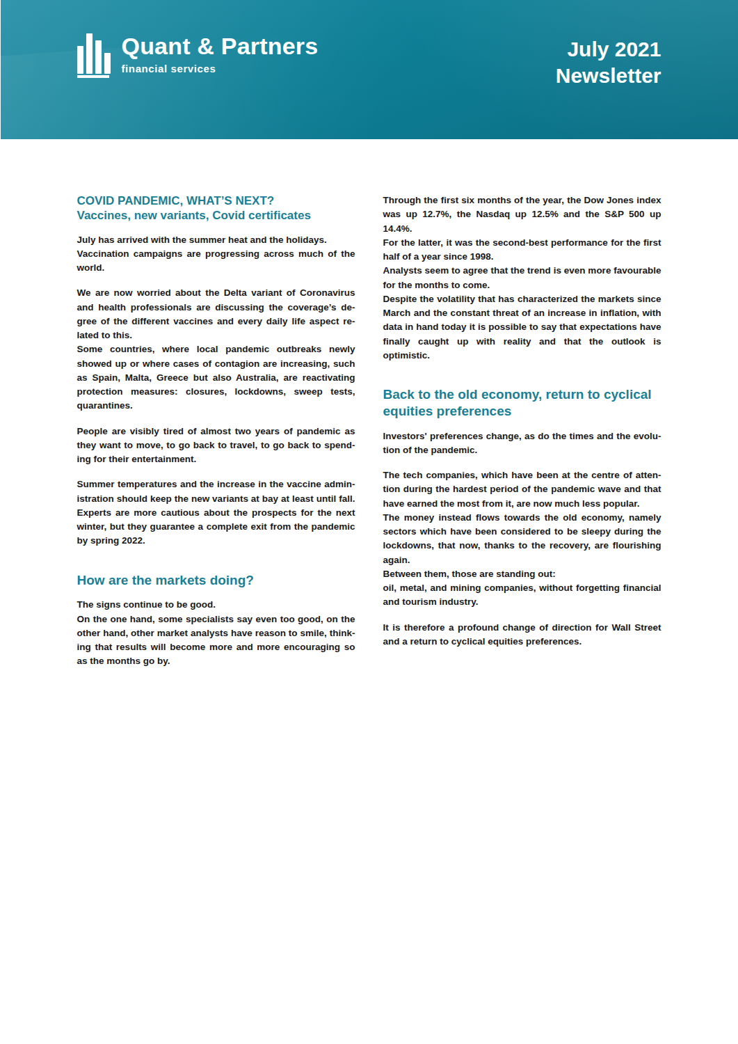Quant & Partners
financial services
July 2021
Newsletter
COVID PANDEMIC, WHAT’S NEXT?
Vaccines, new variants, Covid certificates
July has arrived with the summer heat and the holidays.
Vaccination campaigns are progressing across much of the world.
We are now worried about the Delta variant of Coronavirus and health professionals are discussing the coverage’s degree of the different vaccines and every daily life aspect related to this.
Some countries, where local pandemic outbreaks newly showed up or where cases of contagion are increasing, such as Spain, Malta, Greece but also Australia, are reactivating protection measures: closures, lockdowns, sweep tests, quarantines.
People are visibly tired of almost two years of pandemic as they want to move, to go back to travel, to go back to spending for their entertainment.
Summer temperatures and the increase in the vaccine administration should keep the new variants at bay at least until fall. Experts are more cautious about the prospects for the next winter, but they guarantee a complete exit from the pandemic by spring 2022.
How are the markets doing?
The signs continue to be good.
On the one hand, some specialists say even too good, on the other hand, other market analysts have reason to smile, thinking that results will become more and more encouraging so as the months go by.
Through the first six months of the year, the Dow Jones index was up 12.7%, the Nasdaq up 12.5% and the S&P 500 up 14.4%.
For the latter, it was the second-best performance for the first half of a year since 1998.
Analysts seem to agree that the trend is even more favourable for the months to come.
Despite the volatility that has characterized the markets since March and the constant threat of an increase in inflation, with data in hand today it is possible to say that expectations have finally caught up with reality and that the outlook is optimistic.
Back to the old economy, return to cyclical equities preferences
Investors' preferences change, as do the times and the evolution of the pandemic.
The tech companies, which have been at the centre of attention during the hardest period of the pandemic wave and that have earned the most from it, are now much less popular.
The money instead flows towards the old economy, namely sectors which have been considered to be sleepy during the lockdowns, that now, thanks to the recovery, are flourishing again.
Between them, those are standing out:
oil, metal, and mining companies, without forgetting financial and tourism industry.
It is therefore a profound change of direction for Wall Street and a return to cyclical equities preferences.